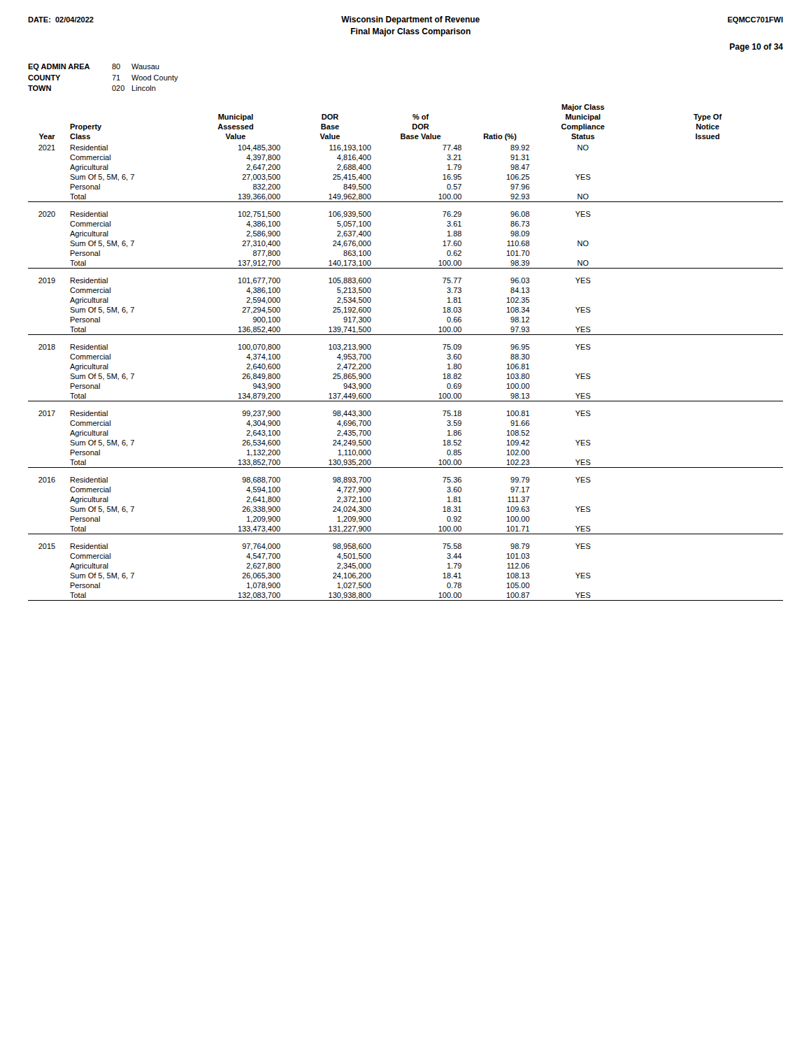DATE: 02/04/2022
Wisconsin Department of Revenue
Final Major Class Comparison
EQMCC701FWI
Page 10 of 34
EQ ADMIN AREA 80 Wausau
COUNTY 71 Wood County
TOWN 020 Lincoln
| Year | Property Class | Municipal Assessed Value | DOR Base Value | % of DOR Base Value | Ratio (%) | Major Class Municipal Compliance Status | Type Of Notice Issued |
| --- | --- | --- | --- | --- | --- | --- | --- |
| 2021 | Residential | 104,485,300 | 116,193,100 | 77.48 | 89.92 | NO | |
| | Commercial | 4,397,800 | 4,816,400 | 3.21 | 91.31 | | |
| | Agricultural | 2,647,200 | 2,688,400 | 1.79 | 98.47 | | |
| | Sum Of 5, 5M, 6, 7 | 27,003,500 | 25,415,400 | 16.95 | 106.25 | YES | |
| | Personal | 832,200 | 849,500 | 0.57 | 97.96 | | |
| | Total | 139,366,000 | 149,962,800 | 100.00 | 92.93 | NO | |
| 2020 | Residential | 102,751,500 | 106,939,500 | 76.29 | 96.08 | YES | |
| | Commercial | 4,386,100 | 5,057,100 | 3.61 | 86.73 | | |
| | Agricultural | 2,586,900 | 2,637,400 | 1.88 | 98.09 | | |
| | Sum Of 5, 5M, 6, 7 | 27,310,400 | 24,676,000 | 17.60 | 110.68 | NO | |
| | Personal | 877,800 | 863,100 | 0.62 | 101.70 | | |
| | Total | 137,912,700 | 140,173,100 | 100.00 | 98.39 | NO | |
| 2019 | Residential | 101,677,700 | 105,883,600 | 75.77 | 96.03 | YES | |
| | Commercial | 4,386,100 | 5,213,500 | 3.73 | 84.13 | | |
| | Agricultural | 2,594,000 | 2,534,500 | 1.81 | 102.35 | | |
| | Sum Of 5, 5M, 6, 7 | 27,294,500 | 25,192,600 | 18.03 | 108.34 | YES | |
| | Personal | 900,100 | 917,300 | 0.66 | 98.12 | | |
| | Total | 136,852,400 | 139,741,500 | 100.00 | 97.93 | YES | |
| 2018 | Residential | 100,070,800 | 103,213,900 | 75.09 | 96.95 | YES | |
| | Commercial | 4,374,100 | 4,953,700 | 3.60 | 88.30 | | |
| | Agricultural | 2,640,600 | 2,472,200 | 1.80 | 106.81 | | |
| | Sum Of 5, 5M, 6, 7 | 26,849,800 | 25,865,900 | 18.82 | 103.80 | YES | |
| | Personal | 943,900 | 943,900 | 0.69 | 100.00 | | |
| | Total | 134,879,200 | 137,449,600 | 100.00 | 98.13 | YES | |
| 2017 | Residential | 99,237,900 | 98,443,300 | 75.18 | 100.81 | YES | |
| | Commercial | 4,304,900 | 4,696,700 | 3.59 | 91.66 | | |
| | Agricultural | 2,643,100 | 2,435,700 | 1.86 | 108.52 | | |
| | Sum Of 5, 5M, 6, 7 | 26,534,600 | 24,249,500 | 18.52 | 109.42 | YES | |
| | Personal | 1,132,200 | 1,110,000 | 0.85 | 102.00 | | |
| | Total | 133,852,700 | 130,935,200 | 100.00 | 102.23 | YES | |
| 2016 | Residential | 98,688,700 | 98,893,700 | 75.36 | 99.79 | YES | |
| | Commercial | 4,594,100 | 4,727,900 | 3.60 | 97.17 | | |
| | Agricultural | 2,641,800 | 2,372,100 | 1.81 | 111.37 | | |
| | Sum Of 5, 5M, 6, 7 | 26,338,900 | 24,024,300 | 18.31 | 109.63 | YES | |
| | Personal | 1,209,900 | 1,209,900 | 0.92 | 100.00 | | |
| | Total | 133,473,400 | 131,227,900 | 100.00 | 101.71 | YES | |
| 2015 | Residential | 97,764,000 | 98,958,600 | 75.58 | 98.79 | YES | |
| | Commercial | 4,547,700 | 4,501,500 | 3.44 | 101.03 | | |
| | Agricultural | 2,627,800 | 2,345,000 | 1.79 | 112.06 | | |
| | Sum Of 5, 5M, 6, 7 | 26,065,300 | 24,106,200 | 18.41 | 108.13 | YES | |
| | Personal | 1,078,900 | 1,027,500 | 0.78 | 105.00 | | |
| | Total | 132,083,700 | 130,938,800 | 100.00 | 100.87 | YES | |